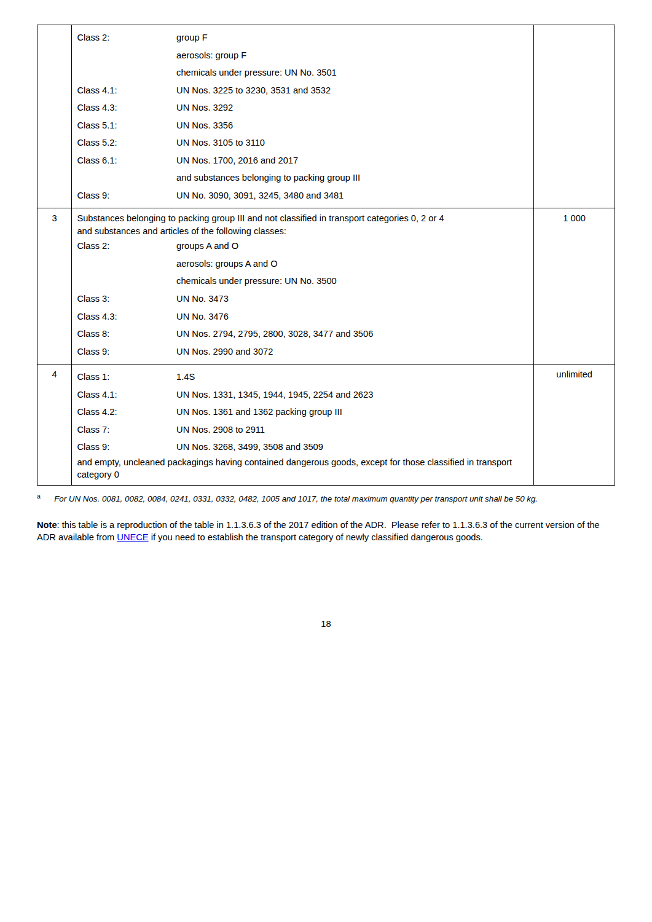| | / Class 2: / group F / / / aerosols: group F / / / chemicals under pressure: UN No. 3501 / / Class 4.1: / UN Nos. 3225 to 3230, 3531 and 3532 / / Class 4.3: / UN Nos. 3292 / / Class 5.1: / UN Nos. 3356 / / Class 5.2: / UN Nos. 3105 to 3110 / / Class 6.1: / UN Nos. 1700, 2016 and 2017 / / / and substances belonging to packing group III / / Class 9: / UN No. 3090, 3091, 3245, 3480 and 3481 / | |
| 3 | Substances belonging to packing group III and not classified in transport categories 0, 2 or 4 and substances and articles of the following classes: / Class 2: / groups A and O / / / aerosols: groups A and O / / / chemicals under pressure: UN No. 3500 / / Class 3: / UN No. 3473 / / Class 4.3: / UN No. 3476 / / Class 8: / UN Nos. 2794, 2795, 2800, 3028, 3477 and 3506 / / Class 9: / UN Nos. 2990 and 3072 / | 1 000 |
| 4 | / Class 1: / 1.4S / / Class 4.1: / UN Nos. 1331, 1345, 1944, 1945, 2254 and 2623 / / Class 4.2: / UN Nos. 1361 and 1362 packing group III / / Class 7: / UN Nos. 2908 to 2911 / / Class 9: / UN Nos. 3268, 3499, 3508 and 3509 / and empty, uncleaned packagings having contained dangerous goods, except for those classified in transport category 0 | unlimited |
a For UN Nos. 0081, 0082, 0084, 0241, 0331, 0332, 0482, 1005 and 1017, the total maximum quantity per transport unit shall be 50 kg.
Note: this table is a reproduction of the table in 1.1.3.6.3 of the 2017 edition of the ADR. Please refer to 1.1.3.6.3 of the current version of the ADR available from UNECE if you need to establish the transport category of newly classified dangerous goods.
18